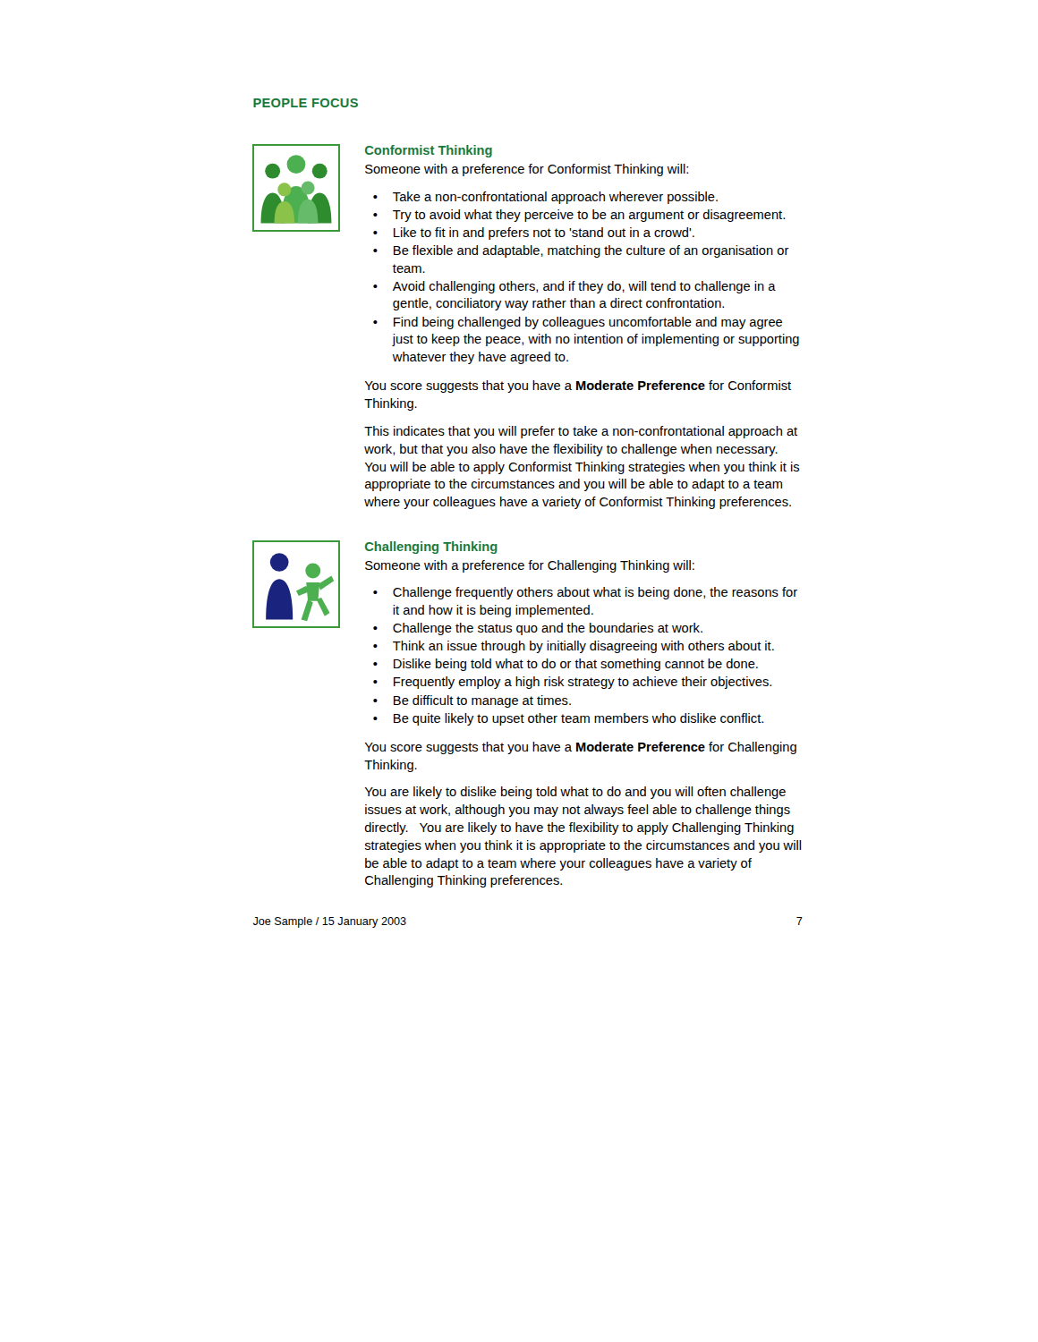PEOPLE FOCUS
Conformist Thinking
Someone with a preference for Conformist Thinking will:
Take a non-confrontational approach wherever possible.
Try to avoid what they perceive to be an argument or disagreement.
Like to fit in and prefers not to 'stand out in a crowd'.
Be flexible and adaptable, matching the culture of an organisation or team.
Avoid challenging others, and if they do, will tend to challenge in a gentle, conciliatory way rather than a direct confrontation.
Find being challenged by colleagues uncomfortable and may agree just to keep the peace, with no intention of implementing or supporting whatever they have agreed to.
You score suggests that you have a Moderate Preference for Conformist Thinking.
This indicates that you will prefer to take a non-confrontational approach at work, but that you also have the flexibility to challenge when necessary. You will be able to apply Conformist Thinking strategies when you think it is appropriate to the circumstances and you will be able to adapt to a team where your colleagues have a variety of Conformist Thinking preferences.
Challenging Thinking
Someone with a preference for Challenging Thinking will:
Challenge frequently others about what is being done, the reasons for it and how it is being implemented.
Challenge the status quo and the boundaries at work.
Think an issue through by initially disagreeing with others about it.
Dislike being told what to do or that something cannot be done.
Frequently employ a high risk strategy to achieve their objectives.
Be difficult to manage at times.
Be quite likely to upset other team members who dislike conflict.
You score suggests that you have a Moderate Preference for Challenging Thinking.
You are likely to dislike being told what to do and you will often challenge issues at work, although you may not always feel able to challenge things directly. You are likely to have the flexibility to apply Challenging Thinking strategies when you think it is appropriate to the circumstances and you will be able to adapt to a team where your colleagues have a variety of Challenging Thinking preferences.
Joe Sample / 15 January 2003
7